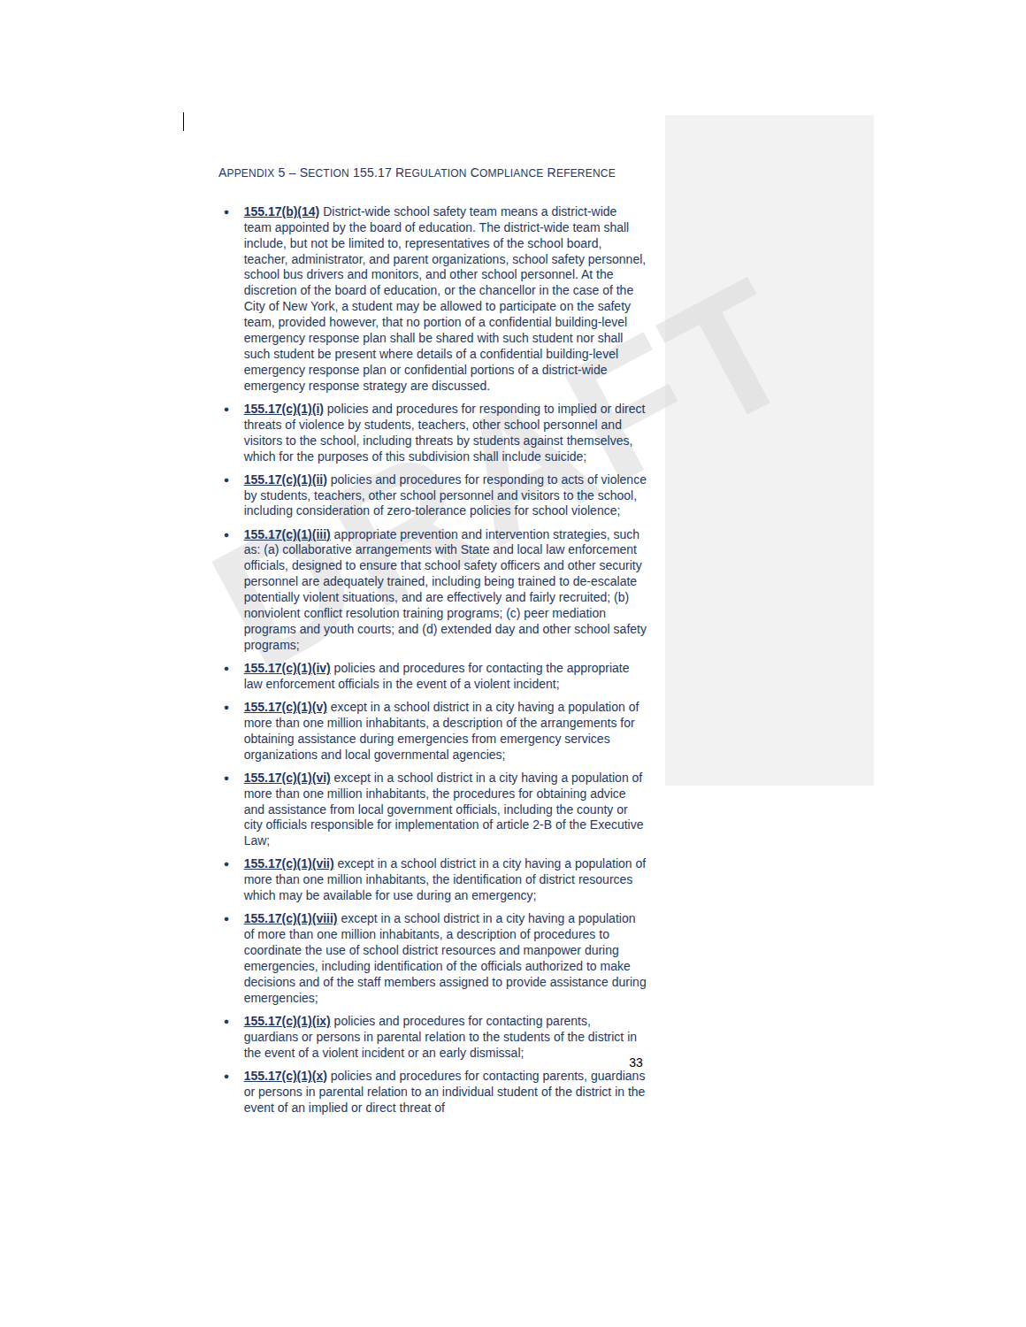DRAFT
APPENDIX 5 – SECTION 155.17 REGULATION COMPLIANCE REFERENCE
155.17(b)(14) District-wide school safety team means a district-wide team appointed by the board of education. The district-wide team shall include, but not be limited to, representatives of the school board, teacher, administrator, and parent organizations, school safety personnel, school bus drivers and monitors, and other school personnel. At the discretion of the board of education, or the chancellor in the case of the City of New York, a student may be allowed to participate on the safety team, provided however, that no portion of a confidential building-level emergency response plan shall be shared with such student nor shall such student be present where details of a confidential building-level emergency response plan or confidential portions of a district-wide emergency response strategy are discussed.
155.17(c)(1)(i) policies and procedures for responding to implied or direct threats of violence by students, teachers, other school personnel and visitors to the school, including threats by students against themselves, which for the purposes of this subdivision shall include suicide;
155.17(c)(1)(ii) policies and procedures for responding to acts of violence by students, teachers, other school personnel and visitors to the school, including consideration of zero-tolerance policies for school violence;
155.17(c)(1)(iii) appropriate prevention and intervention strategies, such as: (a) collaborative arrangements with State and local law enforcement officials, designed to ensure that school safety officers and other security personnel are adequately trained, including being trained to de-escalate potentially violent situations, and are effectively and fairly recruited; (b) nonviolent conflict resolution training programs; (c) peer mediation programs and youth courts; and (d) extended day and other school safety programs;
155.17(c)(1)(iv) policies and procedures for contacting the appropriate law enforcement officials in the event of a violent incident;
155.17(c)(1)(v) except in a school district in a city having a population of more than one million inhabitants, a description of the arrangements for obtaining assistance during emergencies from emergency services organizations and local governmental agencies;
155.17(c)(1)(vi) except in a school district in a city having a population of more than one million inhabitants, the procedures for obtaining advice and assistance from local government officials, including the county or city officials responsible for implementation of article 2-B of the Executive Law;
155.17(c)(1)(vii) except in a school district in a city having a population of more than one million inhabitants, the identification of district resources which may be available for use during an emergency;
155.17(c)(1)(viii) except in a school district in a city having a population of more than one million inhabitants, a description of procedures to coordinate the use of school district resources and manpower during emergencies, including identification of the officials authorized to make decisions and of the staff members assigned to provide assistance during emergencies;
155.17(c)(1)(ix) policies and procedures for contacting parents, guardians or persons in parental relation to the students of the district in the event of a violent incident or an early dismissal;
155.17(c)(1)(x) policies and procedures for contacting parents, guardians or persons in parental relation to an individual student of the district in the event of an implied or direct threat of
33